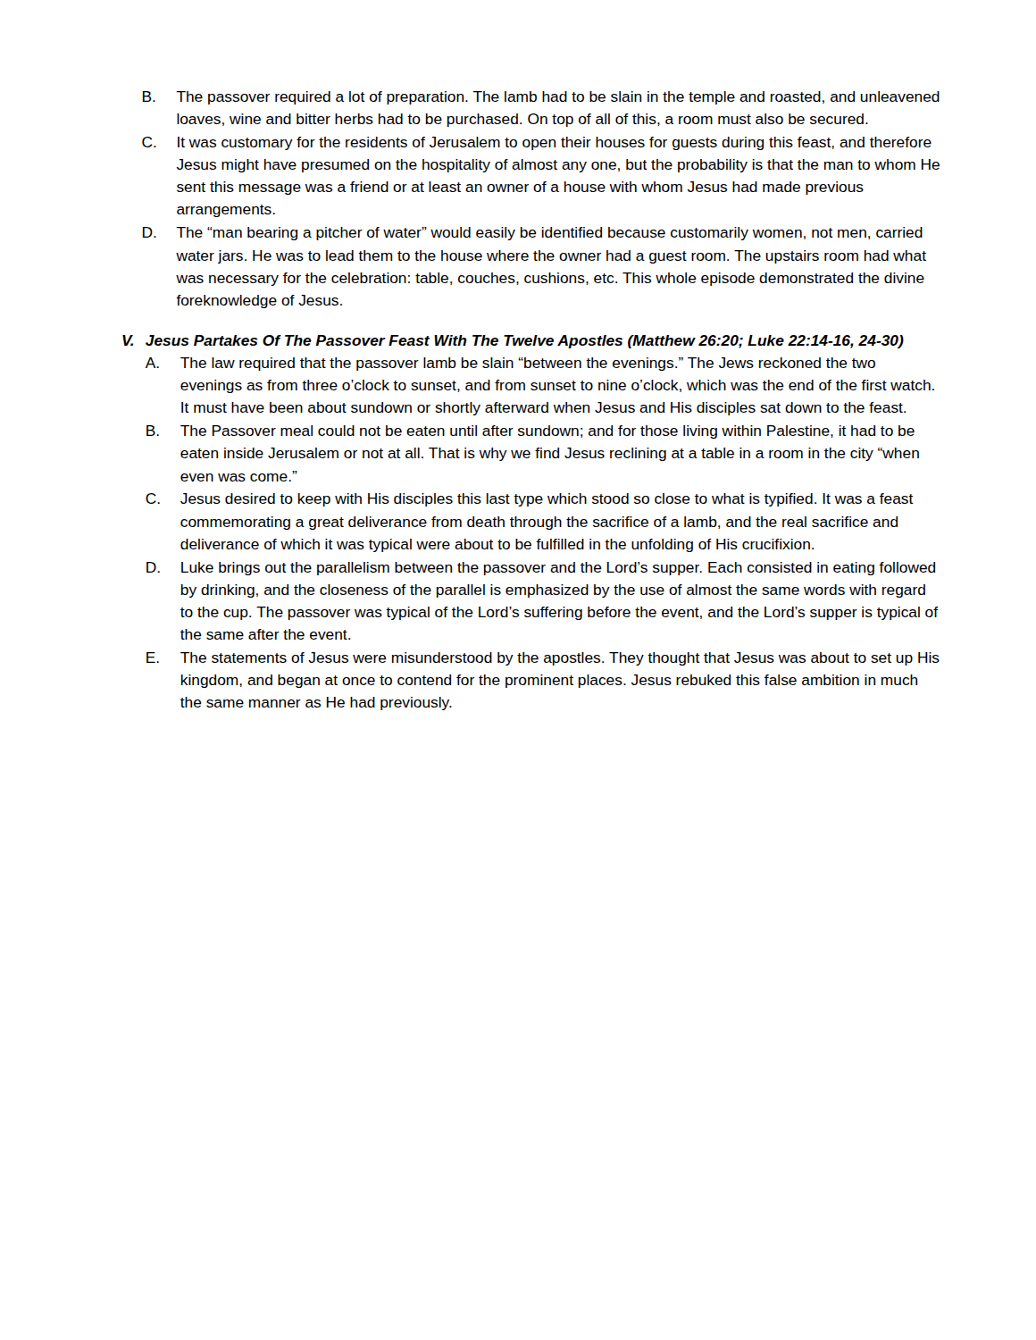B. The passover required a lot of preparation. The lamb had to be slain in the temple and roasted, and unleavened loaves, wine and bitter herbs had to be purchased. On top of all of this, a room must also be secured.
C. It was customary for the residents of Jerusalem to open their houses for guests during this feast, and therefore Jesus might have presumed on the hospitality of almost any one, but the probability is that the man to whom He sent this message was a friend or at least an owner of a house with whom Jesus had made previous arrangements.
D. The “man bearing a pitcher of water” would easily be identified because customarily women, not men, carried water jars. He was to lead them to the house where the owner had a guest room. The upstairs room had what was necessary for the celebration: table, couches, cushions, etc. This whole episode demonstrated the divine foreknowledge of Jesus.
V.
Jesus Partakes Of The Passover Feast With The Twelve Apostles (Matthew 26:20; Luke 22:14-16, 24-30)
A. The law required that the passover lamb be slain “between the evenings.” The Jews reckoned the two evenings as from three o’clock to sunset, and from sunset to nine o’clock, which was the end of the first watch. It must have been about sundown or shortly afterward when Jesus and His disciples sat down to the feast.
B. The Passover meal could not be eaten until after sundown; and for those living within Palestine, it had to be eaten inside Jerusalem or not at all. That is why we find Jesus reclining at a table in a room in the city “when even was come.”
C. Jesus desired to keep with His disciples this last type which stood so close to what is typified. It was a feast commemorating a great deliverance from death through the sacrifice of a lamb, and the real sacrifice and deliverance of which it was typical were about to be fulfilled in the unfolding of His crucifixion.
D. Luke brings out the parallelism between the passover and the Lord’s supper. Each consisted in eating followed by drinking, and the closeness of the parallel is emphasized by the use of almost the same words with regard to the cup. The passover was typical of the Lord’s suffering before the event, and the Lord’s supper is typical of the same after the event.
E. The statements of Jesus were misunderstood by the apostles. They thought that Jesus was about to set up His kingdom, and began at once to contend for the prominent places. Jesus rebuked this false ambition in much the same manner as He had previously.